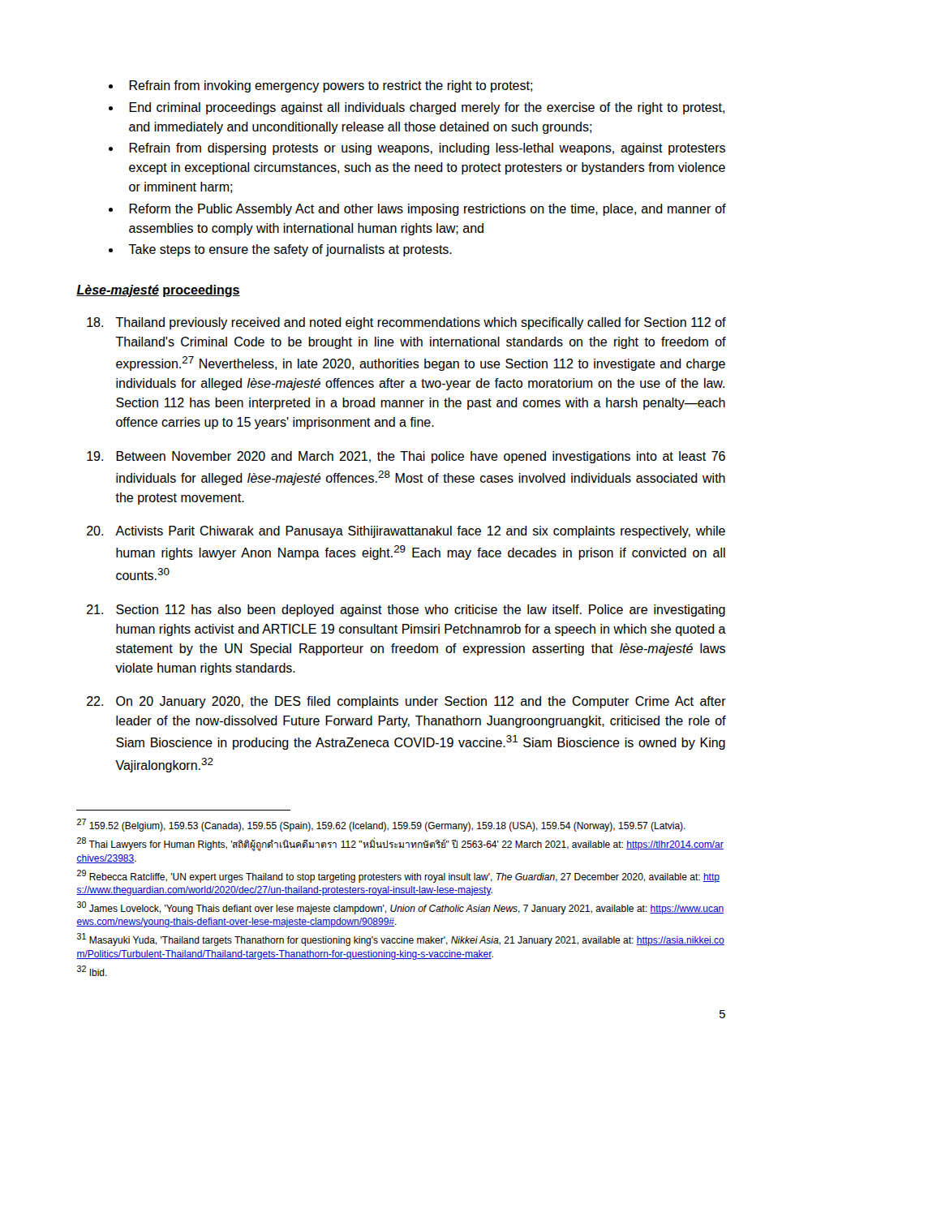Refrain from invoking emergency powers to restrict the right to protest;
End criminal proceedings against all individuals charged merely for the exercise of the right to protest, and immediately and unconditionally release all those detained on such grounds;
Refrain from dispersing protests or using weapons, including less-lethal weapons, against protesters except in exceptional circumstances, such as the need to protect protesters or bystanders from violence or imminent harm;
Reform the Public Assembly Act and other laws imposing restrictions on the time, place, and manner of assemblies to comply with international human rights law; and
Take steps to ensure the safety of journalists at protests.
Lèse-majesté proceedings
Thailand previously received and noted eight recommendations which specifically called for Section 112 of Thailand's Criminal Code to be brought in line with international standards on the right to freedom of expression.27 Nevertheless, in late 2020, authorities began to use Section 112 to investigate and charge individuals for alleged lèse-majesté offences after a two-year de facto moratorium on the use of the law. Section 112 has been interpreted in a broad manner in the past and comes with a harsh penalty—each offence carries up to 15 years' imprisonment and a fine.
Between November 2020 and March 2021, the Thai police have opened investigations into at least 76 individuals for alleged lèse-majesté offences.28 Most of these cases involved individuals associated with the protest movement.
Activists Parit Chiwarak and Panusaya Sithijirawattanakul face 12 and six complaints respectively, while human rights lawyer Anon Nampa faces eight.29 Each may face decades in prison if convicted on all counts.30
Section 112 has also been deployed against those who criticise the law itself. Police are investigating human rights activist and ARTICLE 19 consultant Pimsiri Petchnamrob for a speech in which she quoted a statement by the UN Special Rapporteur on freedom of expression asserting that lèse-majesté laws violate human rights standards.
On 20 January 2020, the DES filed complaints under Section 112 and the Computer Crime Act after leader of the now-dissolved Future Forward Party, Thanathorn Juangroongruangkit, criticised the role of Siam Bioscience in producing the AstraZeneca COVID-19 vaccine.31 Siam Bioscience is owned by King Vajiralongkorn.32
27 159.52 (Belgium), 159.53 (Canada), 159.55 (Spain), 159.62 (Iceland), 159.59 (Germany), 159.18 (USA), 159.54 (Norway), 159.57 (Latvia).
28 Thai Lawyers for Human Rights, 'สถิติผู้ถูกดำเนินคดีมาตรา 112 "หมิ่นประมาทกษัตริย์" ปี 2563-64' 22 March 2021, available at: https://tlhr2014.com/archives/23983.
29 Rebecca Ratcliffe, 'UN expert urges Thailand to stop targeting protesters with royal insult law', The Guardian, 27 December 2020, available at: https://www.theguardian.com/world/2020/dec/27/un-thailand-protesters-royal-insult-law-lese-majesty.
30 James Lovelock, 'Young Thais defiant over lese majeste clampdown', Union of Catholic Asian News, 7 January 2021, available at: https://www.ucanews.com/news/young-thais-defiant-over-lese-majeste-clampdown/90899#.
31 Masayuki Yuda, 'Thailand targets Thanathorn for questioning king's vaccine maker', Nikkei Asia, 21 January 2021, available at: https://asia.nikkei.com/Politics/Turbulent-Thailand/Thailand-targets-Thanathorn-for-questioning-king-s-vaccine-maker.
32 Ibid.
5